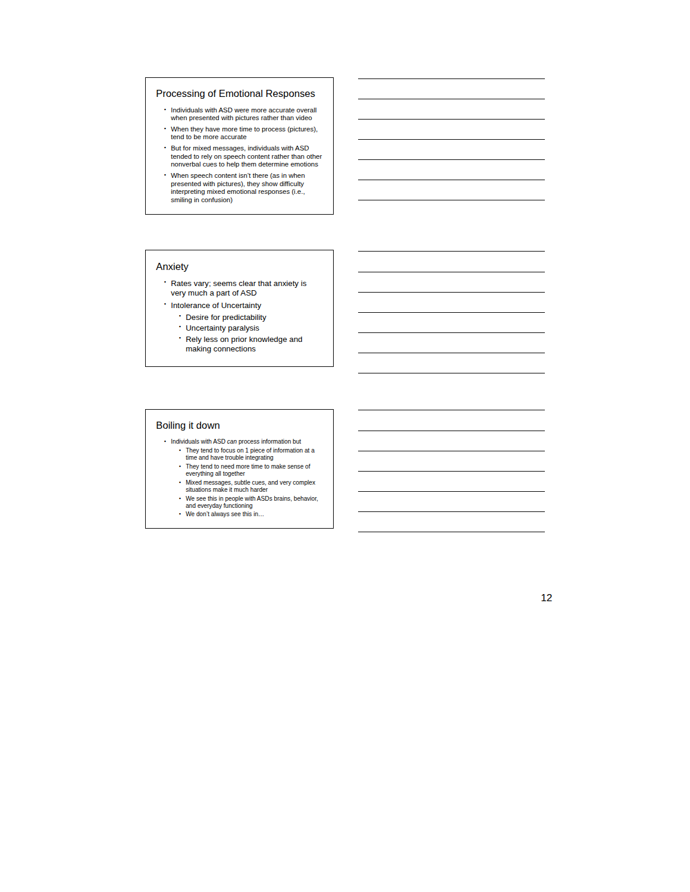Processing of Emotional Responses
Individuals with ASD were more accurate overall when presented with pictures rather than video
When they have more time to process (pictures), tend to be more accurate
But for mixed messages, individuals with ASD tended to rely on speech content rather than other nonverbal cues to help them determine emotions
When speech content isn’t there (as in when presented with pictures), they show difficulty interpreting mixed emotional responses (i.e., smiling in confusion)
Anxiety
Rates vary; seems clear that anxiety is very much a part of ASD
Intolerance of Uncertainty
Desire for predictability
Uncertainty paralysis
Rely less on prior knowledge and making connections
Boiling it down
Individuals with ASD can process information but
They tend to focus on 1 piece of information at a time and have trouble integrating
They tend to need more time to make sense of everything all together
Mixed messages, subtle cues, and very complex situations make it much harder
We see this in people with ASDs brains, behavior, and everyday functioning
We don’t always see this in…
12